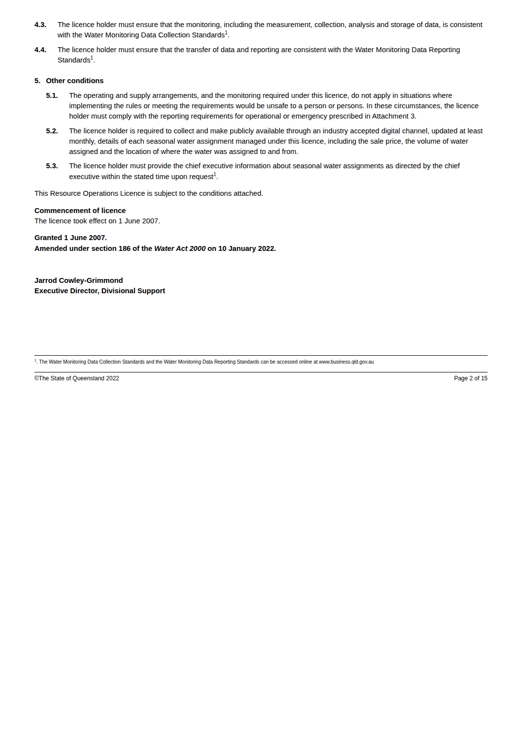4.3. The licence holder must ensure that the monitoring, including the measurement, collection, analysis and storage of data, is consistent with the Water Monitoring Data Collection Standards1.
4.4. The licence holder must ensure that the transfer of data and reporting are consistent with the Water Monitoring Data Reporting Standards1.
5. Other conditions
5.1. The operating and supply arrangements, and the monitoring required under this licence, do not apply in situations where implementing the rules or meeting the requirements would be unsafe to a person or persons. In these circumstances, the licence holder must comply with the reporting requirements for operational or emergency prescribed in Attachment 3.
5.2. The licence holder is required to collect and make publicly available through an industry accepted digital channel, updated at least monthly, details of each seasonal water assignment managed under this licence, including the sale price, the volume of water assigned and the location of where the water was assigned to and from.
5.3. The licence holder must provide the chief executive information about seasonal water assignments as directed by the chief executive within the stated time upon request1.
This Resource Operations Licence is subject to the conditions attached.
Commencement of licence
The licence took effect on 1 June 2007.
Granted 1 June 2007.
Amended under section 186 of the Water Act 2000 on 10 January 2022.
Jarrod Cowley-Grimmond
Executive Director, Divisional Support
1. The Water Monitoring Data Collection Standards and the Water Monitoring Data Reporting Standards can be accessed online at www.business.qld.gov.au
©The State of Queensland 2022 Page 2 of 15